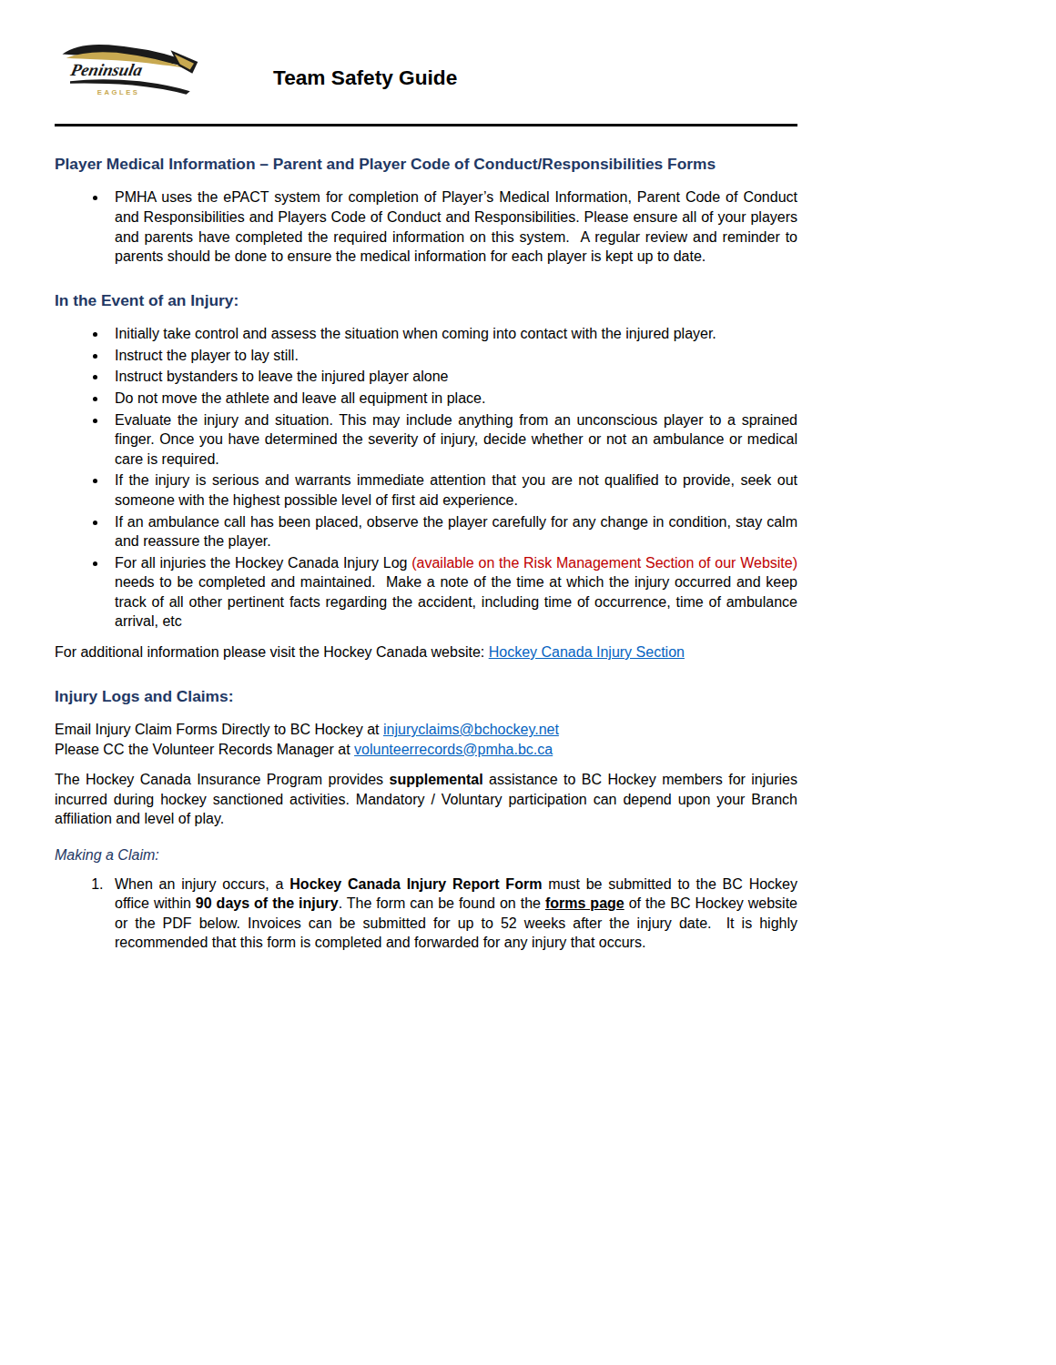Peninsula EAGLES
Team Safety Guide
Player Medical Information – Parent and Player Code of Conduct/Responsibilities Forms
PMHA uses the ePACT system for completion of Player’s Medical Information, Parent Code of Conduct and Responsibilities and Players Code of Conduct and Responsibilities. Please ensure all of your players and parents have completed the required information on this system. A regular review and reminder to parents should be done to ensure the medical information for each player is kept up to date.
In the Event of an Injury:
Initially take control and assess the situation when coming into contact with the injured player.
Instruct the player to lay still.
Instruct bystanders to leave the injured player alone
Do not move the athlete and leave all equipment in place.
Evaluate the injury and situation. This may include anything from an unconscious player to a sprained finger. Once you have determined the severity of injury, decide whether or not an ambulance or medical care is required.
If the injury is serious and warrants immediate attention that you are not qualified to provide, seek out someone with the highest possible level of first aid experience.
If an ambulance call has been placed, observe the player carefully for any change in condition, stay calm and reassure the player.
For all injuries the Hockey Canada Injury Log (available on the Risk Management Section of our Website) needs to be completed and maintained. Make a note of the time at which the injury occurred and keep track of all other pertinent facts regarding the accident, including time of occurrence, time of ambulance arrival, etc
For additional information please visit the Hockey Canada website: Hockey Canada Injury Section
Injury Logs and Claims:
Email Injury Claim Forms Directly to BC Hockey at injuryclaims@bchockey.net
Please CC the Volunteer Records Manager at volunteerrecords@pmha.bc.ca
The Hockey Canada Insurance Program provides supplemental assistance to BC Hockey members for injuries incurred during hockey sanctioned activities. Mandatory / Voluntary participation can depend upon your Branch affiliation and level of play.
Making a Claim:
When an injury occurs, a Hockey Canada Injury Report Form must be submitted to the BC Hockey office within 90 days of the injury. The form can be found on the forms page of the BC Hockey website or the PDF below. Invoices can be submitted for up to 52 weeks after the injury date. It is highly recommended that this form is completed and forwarded for any injury that occurs.